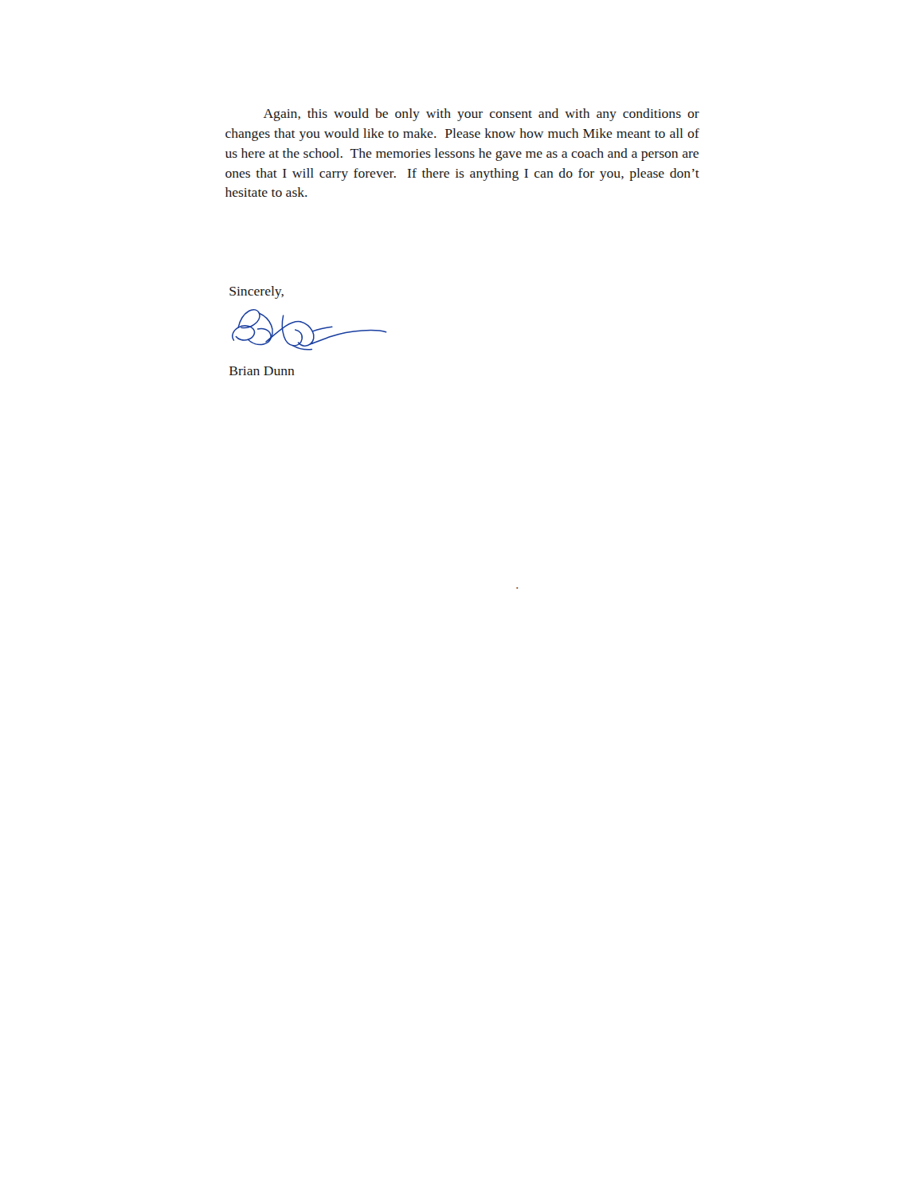Again, this would be only with your consent and with any conditions or changes that you would like to make. Please know how much Mike meant to all of us here at the school. The memories lessons he gave me as a coach and a person are ones that I will carry forever. If there is anything I can do for you, please don’t hesitate to ask.
Sincerely,
Brian Dunn
.